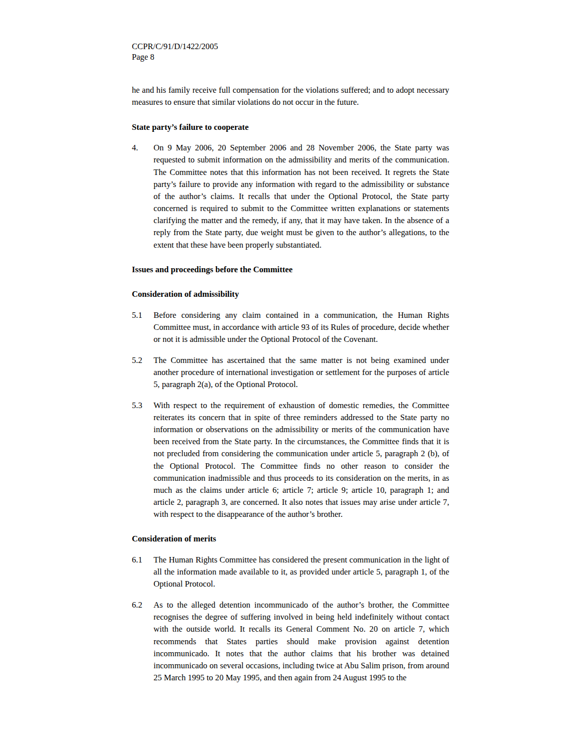CCPR/C/91/D/1422/2005
Page 8
he and his family receive full compensation for the violations suffered; and to adopt necessary measures to ensure that similar violations do not occur in the future.
State party’s failure to cooperate
4.
On 9 May 2006, 20 September 2006 and 28 November 2006, the State party was requested to submit information on the admissibility and merits of the communication. The Committee notes that this information has not been received. It regrets the State party’s failure to provide any information with regard to the admissibility or substance of the author’s claims. It recalls that under the Optional Protocol, the State party concerned is required to submit to the Committee written explanations or statements clarifying the matter and the remedy, if any, that it may have taken. In the absence of a reply from the State party, due weight must be given to the author’s allegations, to the extent that these have been properly substantiated.
Issues and proceedings before the Committee
Consideration of admissibility
5.1
Before considering any claim contained in a communication, the Human Rights Committee must, in accordance with article 93 of its Rules of procedure, decide whether or not it is admissible under the Optional Protocol of the Covenant.
5.2
The Committee has ascertained that the same matter is not being examined under another procedure of international investigation or settlement for the purposes of article 5, paragraph 2(a), of the Optional Protocol.
5.3
With respect to the requirement of exhaustion of domestic remedies, the Committee reiterates its concern that in spite of three reminders addressed to the State party no information or observations on the admissibility or merits of the communication have been received from the State party. In the circumstances, the Committee finds that it is not precluded from considering the communication under article 5, paragraph 2 (b), of the Optional Protocol. The Committee finds no other reason to consider the communication inadmissible and thus proceeds to its consideration on the merits, in as much as the claims under article 6; article 7; article 9; article 10, paragraph 1; and article 2, paragraph 3, are concerned. It also notes that issues may arise under article 7, with respect to the disappearance of the author’s brother.
Consideration of merits
6.1
The Human Rights Committee has considered the present communication in the light of all the information made available to it, as provided under article 5, paragraph 1, of the Optional Protocol.
6.2
As to the alleged detention incommunicado of the author’s brother, the Committee recognises the degree of suffering involved in being held indefinitely without contact with the outside world. It recalls its General Comment No. 20 on article 7, which recommends that States parties should make provision against detention incommunicado. It notes that the author claims that his brother was detained incommunicado on several occasions, including twice at Abu Salim prison, from around 25 March 1995 to 20 May 1995, and then again from 24 August 1995 to the